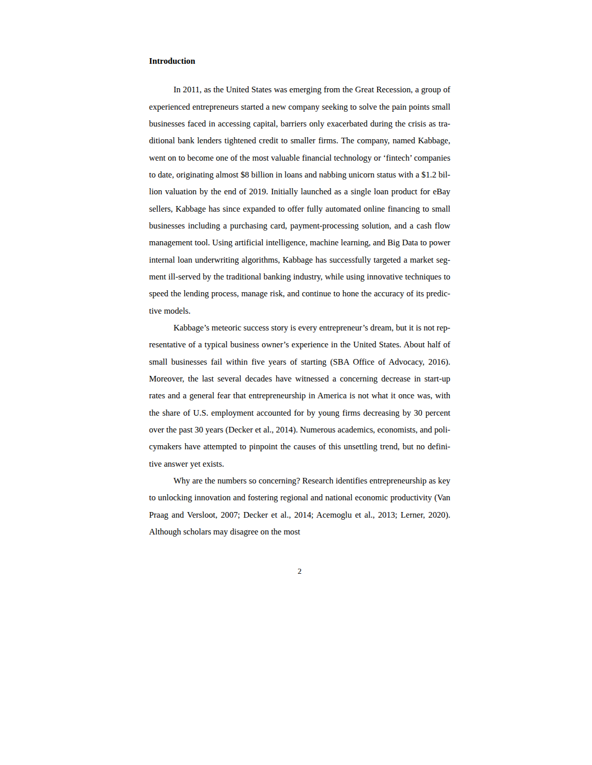Introduction
In 2011, as the United States was emerging from the Great Recession, a group of experienced entrepreneurs started a new company seeking to solve the pain points small businesses faced in accessing capital, barriers only exacerbated during the crisis as traditional bank lenders tightened credit to smaller firms. The company, named Kabbage, went on to become one of the most valuable financial technology or ‘fintech’ companies to date, originating almost $8 billion in loans and nabbing unicorn status with a $1.2 billion valuation by the end of 2019. Initially launched as a single loan product for eBay sellers, Kabbage has since expanded to offer fully automated online financing to small businesses including a purchasing card, payment-processing solution, and a cash flow management tool. Using artificial intelligence, machine learning, and Big Data to power internal loan underwriting algorithms, Kabbage has successfully targeted a market segment ill-served by the traditional banking industry, while using innovative techniques to speed the lending process, manage risk, and continue to hone the accuracy of its predictive models.
Kabbage’s meteoric success story is every entrepreneur’s dream, but it is not representative of a typical business owner’s experience in the United States. About half of small businesses fail within five years of starting (SBA Office of Advocacy, 2016). Moreover, the last several decades have witnessed a concerning decrease in start-up rates and a general fear that entrepreneurship in America is not what it once was, with the share of U.S. employment accounted for by young firms decreasing by 30 percent over the past 30 years (Decker et al., 2014). Numerous academics, economists, and policymakers have attempted to pinpoint the causes of this unsettling trend, but no definitive answer yet exists.
Why are the numbers so concerning? Research identifies entrepreneurship as key to unlocking innovation and fostering regional and national economic productivity (Van Praag and Versloot, 2007; Decker et al., 2014; Acemoglu et al., 2013; Lerner, 2020). Although scholars may disagree on the most
2